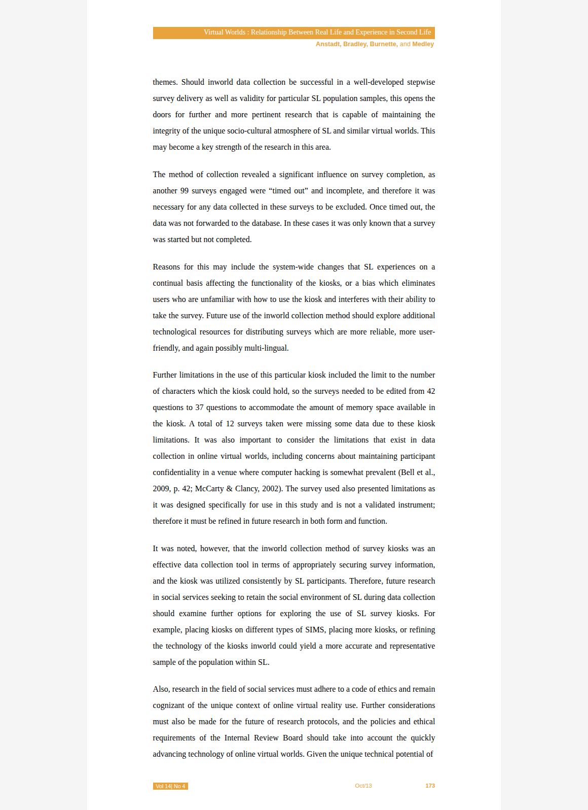Virtual Worlds : Relationship Between Real Life and Experience in Second Life
Anstadt, Bradley, Burnette, and Medley
themes. Should inworld data collection be successful in a well-developed stepwise survey delivery as well as validity for particular SL population samples, this opens the doors for further and more pertinent research that is capable of maintaining the integrity of the unique socio-cultural atmosphere of SL and similar virtual worlds. This may become a key strength of the research in this area.
The method of collection revealed a significant influence on survey completion, as another 99 surveys engaged were “timed out” and incomplete, and therefore it was necessary for any data collected in these surveys to be excluded. Once timed out, the data was not forwarded to the database. In these cases it was only known that a survey was started but not completed.
Reasons for this may include the system-wide changes that SL experiences on a continual basis affecting the functionality of the kiosks, or a bias which eliminates users who are unfamiliar with how to use the kiosk and interferes with their ability to take the survey. Future use of the inworld collection method should explore additional technological resources for distributing surveys which are more reliable, more user-friendly, and again possibly multi-lingual.
Further limitations in the use of this particular kiosk included the limit to the number of characters which the kiosk could hold, so the surveys needed to be edited from 42 questions to 37 questions to accommodate the amount of memory space available in the kiosk. A total of 12 surveys taken were missing some data due to these kiosk limitations. It was also important to consider the limitations that exist in data collection in online virtual worlds, including concerns about maintaining participant confidentiality in a venue where computer hacking is somewhat prevalent (Bell et al., 2009, p. 42; McCarty & Clancy, 2002). The survey used also presented limitations as it was designed specifically for use in this study and is not a validated instrument; therefore it must be refined in future research in both form and function.
It was noted, however, that the inworld collection method of survey kiosks was an effective data collection tool in terms of appropriately securing survey information, and the kiosk was utilized consistently by SL participants. Therefore, future research in social services seeking to retain the social environment of SL during data collection should examine further options for exploring the use of SL survey kiosks. For example, placing kiosks on different types of SIMS, placing more kiosks, or refining the technology of the kiosks inworld could yield a more accurate and representative sample of the population within SL.
Also, research in the field of social services must adhere to a code of ethics and remain cognizant of the unique context of online virtual reality use. Further considerations must also be made for the future of research protocols, and the policies and ethical requirements of the Internal Review Board should take into account the quickly advancing technology of online virtual worlds. Given the unique technical potential of
Vol 14| No 4 Oct/13173